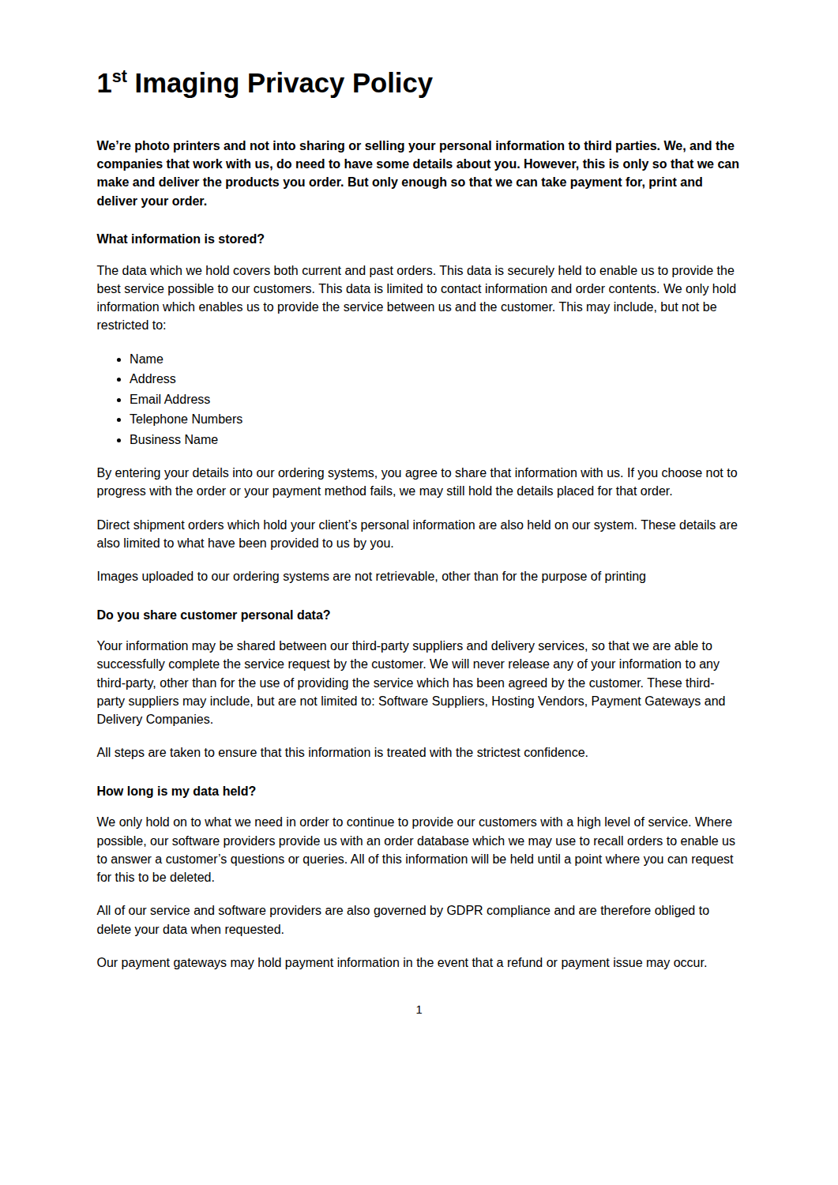1st Imaging Privacy Policy
We’re photo printers and not into sharing or selling your personal information to third parties. We, and the companies that work with us, do need to have some details about you. However, this is only so that we can make and deliver the products you order. But only enough so that we can take payment for, print and deliver your order.
What information is stored?
The data which we hold covers both current and past orders. This data is securely held to enable us to provide the best service possible to our customers. This data is limited to contact information and order contents. We only hold information which enables us to provide the service between us and the customer. This may include, but not be restricted to:
Name
Address
Email Address
Telephone Numbers
Business Name
By entering your details into our ordering systems, you agree to share that information with us. If you choose not to progress with the order or your payment method fails, we may still hold the details placed for that order.
Direct shipment orders which hold your client’s personal information are also held on our system. These details are also limited to what have been provided to us by you.
Images uploaded to our ordering systems are not retrievable, other than for the purpose of printing
Do you share customer personal data?
Your information may be shared between our third-party suppliers and delivery services, so that we are able to successfully complete the service request by the customer. We will never release any of your information to any third-party, other than for the use of providing the service which has been agreed by the customer. These third-party suppliers may include, but are not limited to: Software Suppliers, Hosting Vendors, Payment Gateways and Delivery Companies.
All steps are taken to ensure that this information is treated with the strictest confidence.
How long is my data held?
We only hold on to what we need in order to continue to provide our customers with a high level of service. Where possible, our software providers provide us with an order database which we may use to recall orders to enable us to answer a customer’s questions or queries. All of this information will be held until a point where you can request for this to be deleted.
All of our service and software providers are also governed by GDPR compliance and are therefore obliged to delete your data when requested.
Our payment gateways may hold payment information in the event that a refund or payment issue may occur.
1